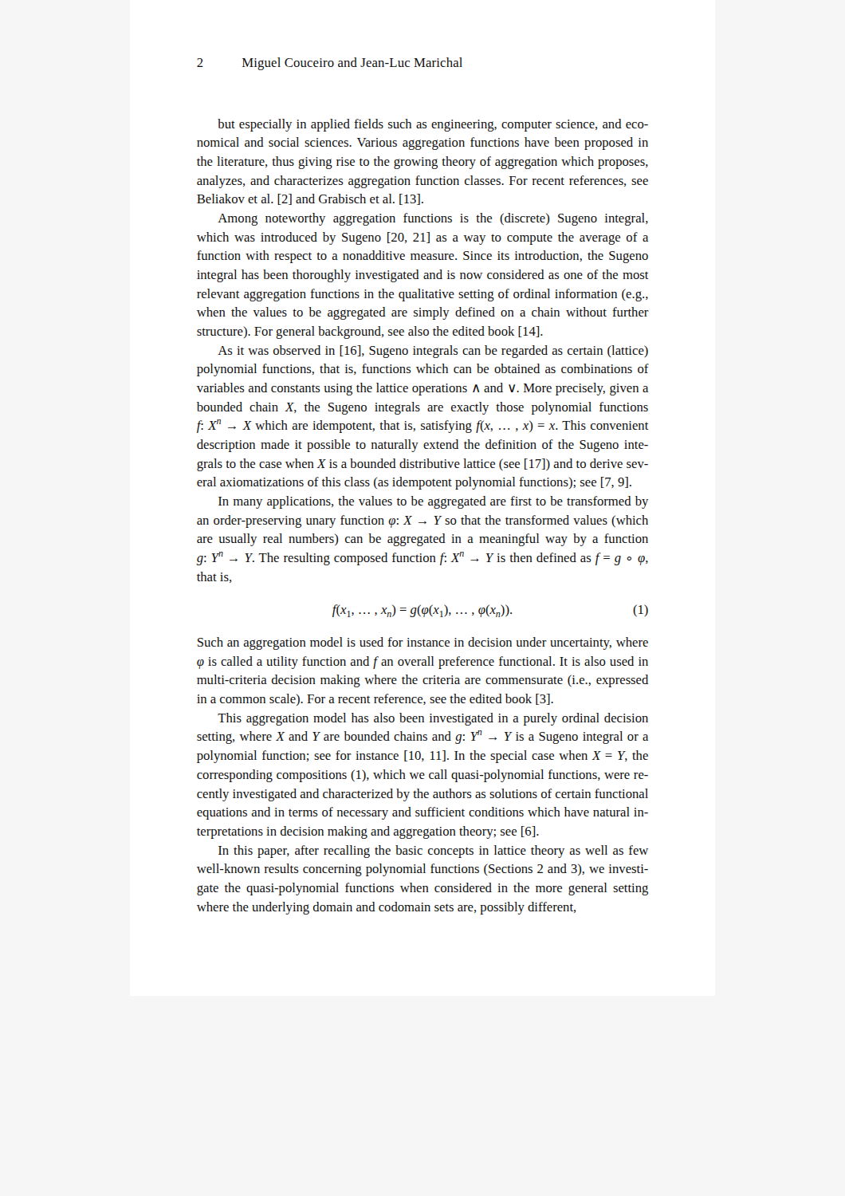2 Miguel Couceiro and Jean-Luc Marichal
but especially in applied fields such as engineering, computer science, and economical and social sciences. Various aggregation functions have been proposed in the literature, thus giving rise to the growing theory of aggregation which proposes, analyzes, and characterizes aggregation function classes. For recent references, see Beliakov et al. [2] and Grabisch et al. [13].
Among noteworthy aggregation functions is the (discrete) Sugeno integral, which was introduced by Sugeno [20, 21] as a way to compute the average of a function with respect to a nonadditive measure. Since its introduction, the Sugeno integral has been thoroughly investigated and is now considered as one of the most relevant aggregation functions in the qualitative setting of ordinal information (e.g., when the values to be aggregated are simply defined on a chain without further structure). For general background, see also the edited book [14].
As it was observed in [16], Sugeno integrals can be regarded as certain (lattice) polynomial functions, that is, functions which can be obtained as combinations of variables and constants using the lattice operations ∧ and ∨. More precisely, given a bounded chain X, the Sugeno integrals are exactly those polynomial functions f: Xn → X which are idempotent, that is, satisfying f(x, … , x) = x. This convenient description made it possible to naturally extend the definition of the Sugeno integrals to the case when X is a bounded distributive lattice (see [17]) and to derive several axiomatizations of this class (as idempotent polynomial functions); see [7, 9].
In many applications, the values to be aggregated are first to be transformed by an order-preserving unary function φ: X → Y so that the transformed values (which are usually real numbers) can be aggregated in a meaningful way by a function g: Yn → Y. The resulting composed function f: Xn → Y is then defined as f = g ∘ φ, that is,
f(x1, … , xn) = g(φ(x1), … , φ(xn)). (1)
Such an aggregation model is used for instance in decision under uncertainty, where φ is called a utility function and f an overall preference functional. It is also used in multi-criteria decision making where the criteria are commensurate (i.e., expressed in a common scale). For a recent reference, see the edited book [3].
This aggregation model has also been investigated in a purely ordinal decision setting, where X and Y are bounded chains and g: Yn → Y is a Sugeno integral or a polynomial function; see for instance [10, 11]. In the special case when X = Y, the corresponding compositions (1), which we call quasi-polynomial functions, were recently investigated and characterized by the authors as solutions of certain functional equations and in terms of necessary and sufficient conditions which have natural interpretations in decision making and aggregation theory; see [6].
In this paper, after recalling the basic concepts in lattice theory as well as few well-known results concerning polynomial functions (Sections 2 and 3), we investigate the quasi-polynomial functions when considered in the more general setting where the underlying domain and codomain sets are, possibly different,